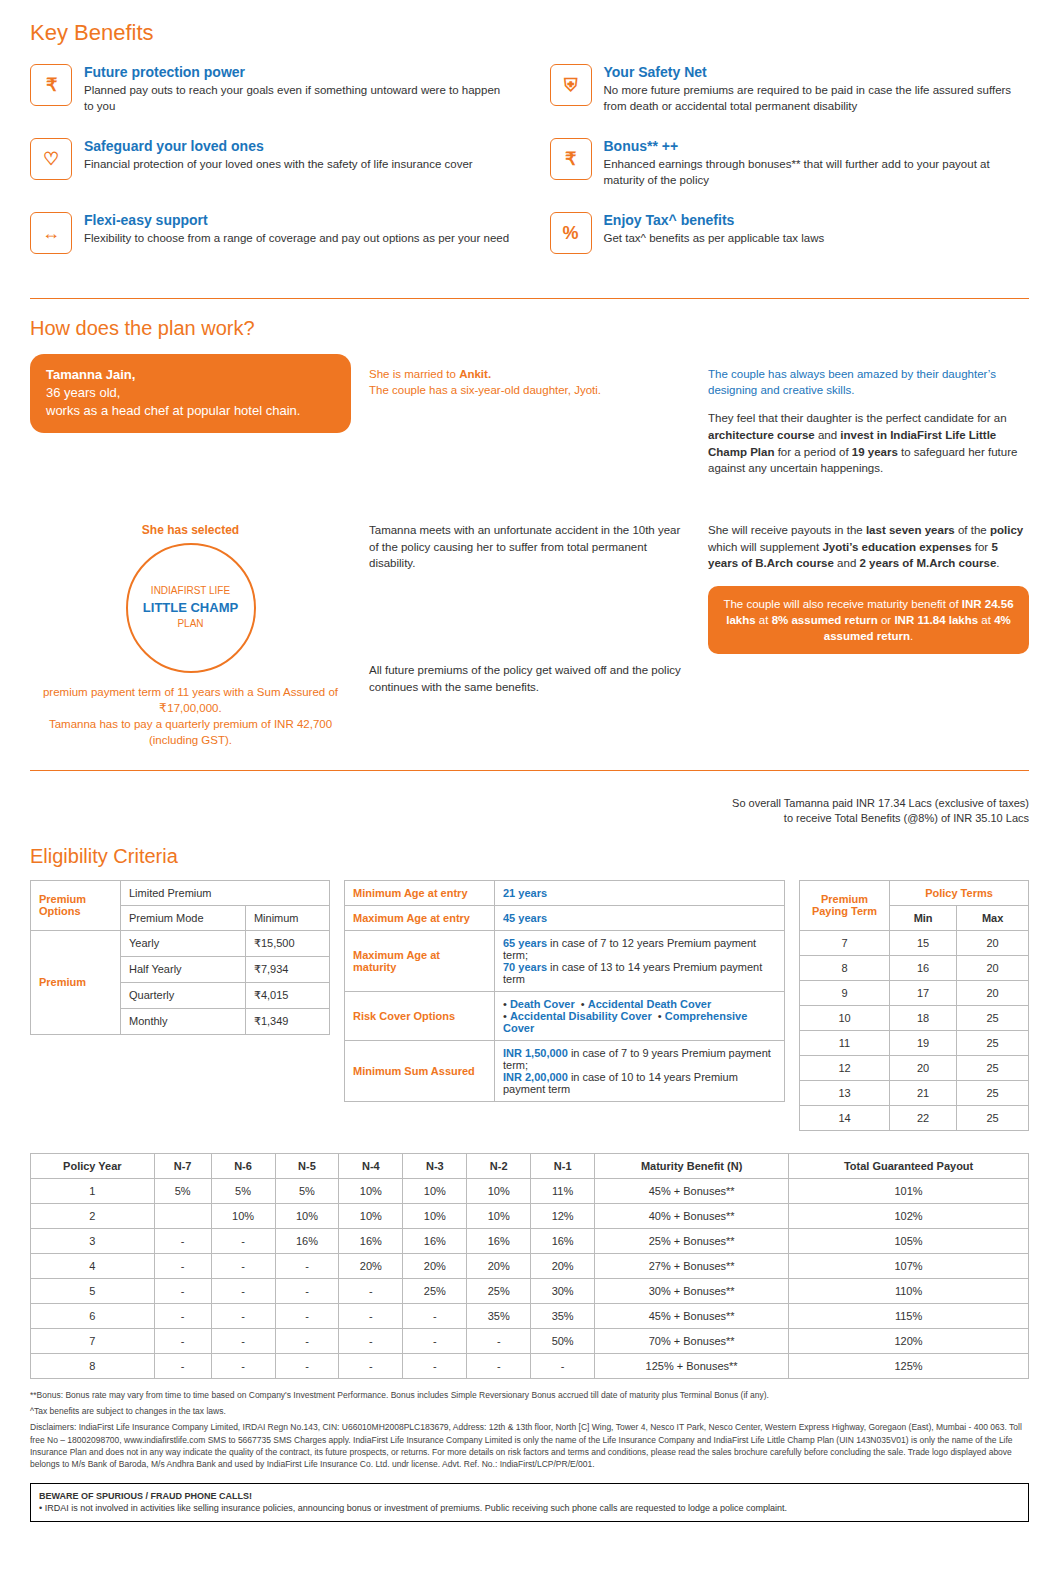Key Benefits
₹
Future protection power
Planned pay outs to reach your goals even if something untoward were to happen to you
⛨
Your Safety Net
No more future premiums are required to be paid in case the life assured suffers from death or accidental total permanent disability
♡
Safeguard your loved ones
Financial protection of your loved ones with the safety of life insurance cover
₹
Bonus** ++
Enhanced earnings through bonuses** that will further add to your payout at maturity of the policy
↔
Flexi-easy support
Flexibility to choose from a range of coverage and pay out options as per your need
%
Enjoy Tax^ benefits
Get tax^ benefits as per applicable tax laws
How does the plan work?
Tamanna Jain,
36 years old,
works as a head chef at popular hotel chain.
She is married to Ankit.
The couple has a six-year-old daughter, Jyoti.
The couple has always been amazed by their daughter’s designing and creative skills.
They feel that their daughter is the perfect candidate for an architecture course and invest in IndiaFirst Life Little Champ Plan for a period of 19 years to safeguard her future against any uncertain happenings.
She has selected
INDIAFIRST LIFE LITTLE CHAMP PLAN
premium payment term of 11 years with a Sum Assured of ₹17,00,000.
Tamanna has to pay a quarterly premium of INR 42,700 (including GST).
Tamanna meets with an unfortunate accident in the 10th year of the policy causing her to suffer from total permanent disability.
All future premiums of the policy get waived off and the policy continues with the same benefits.
She will receive payouts in the last seven years of the policy which will supplement Jyoti’s education expenses for 5 years of B.Arch course and 2 years of M.Arch course.
The couple will also receive maturity benefit of INR 24.56 lakhs at 8% assumed return or INR 11.84 lakhs at 4% assumed return.
So overall Tamanna paid INR 17.34 Lacs (exclusive of taxes)
to receive Total Benefits (@8%) of INR 35.10 Lacs
Eligibility Criteria
| Premium Options | Limited Premium |
| Premium Mode | Minimum |
| Premium | Yearly | ₹15,500 |
| Half Yearly | ₹7,934 |
| Quarterly | ₹4,015 |
| Monthly | ₹1,349 |
| Minimum Age at entry | 21 years |
| Maximum Age at entry | 45 years |
| Maximum Age at maturity | 65 years in case of 7 to 12 years Premium payment term; 70 years in case of 13 to 14 years Premium payment term |
| Risk Cover Options | • Death Cover • Accidental Death Cover • Accidental Disability Cover • Comprehensive Cover |
| Minimum Sum Assured | INR 1,50,000 in case of 7 to 9 years Premium payment term; INR 2,00,000 in case of 10 to 14 years Premium payment term |
| Premium Paying Term | Policy Terms |
| --- | --- |
| Min | Max |
| 7 | 15 | 20 |
| 8 | 16 | 20 |
| 9 | 17 | 20 |
| 10 | 18 | 25 |
| 11 | 19 | 25 |
| 12 | 20 | 25 |
| 13 | 21 | 25 |
| 14 | 22 | 25 |
| Policy Year | N-7 | N-6 | N-5 | N-4 | N-3 | N-2 | N-1 | Maturity Benefit (N) | Total Guaranteed Payout |
| --- | --- | --- | --- | --- | --- | --- | --- | --- | --- |
| 1 | 5% | 5% | 5% | 10% | 10% | 10% | 11% | 45% + Bonuses** | 101% |
| 2 | | 10% | 10% | 10% | 10% | 10% | 12% | 40% + Bonuses** | 102% |
| 3 | - | - | 16% | 16% | 16% | 16% | 16% | 25% + Bonuses** | 105% |
| 4 | - | - | - | 20% | 20% | 20% | 20% | 27% + Bonuses** | 107% |
| 5 | - | - | - | - | 25% | 25% | 30% | 30% + Bonuses** | 110% |
| 6 | - | - | - | - | - | 35% | 35% | 45% + Bonuses** | 115% |
| 7 | - | - | - | - | - | - | 50% | 70% + Bonuses** | 120% |
| 8 | - | - | - | - | - | - | - | 125% + Bonuses** | 125% |
**Bonus: Bonus rate may vary from time to time based on Company's Investment Performance. Bonus includes Simple Reversionary Bonus accrued till date of maturity plus Terminal Bonus (if any).
^Tax benefits are subject to changes in the tax laws.
Disclaimers: IndiaFirst Life Insurance Company Limited, IRDAI Regn No.143, CIN: U66010MH2008PLC183679, Address: 12th & 13th floor, North [C] Wing, Tower 4, Nesco IT Park, Nesco Center, Western Express Highway, Goregaon (East), Mumbai - 400 063. Toll free No – 18002098700, www.indiafirstlife.com SMS to 5667735 SMS Charges apply. IndiaFirst Life Insurance Company Limited is only the name of the Life Insurance Company and IndiaFirst Life Little Champ Plan (UIN 143N035V01) is only the name of the Life Insurance Plan and does not in any way indicate the quality of the contract, its future prospects, or returns. For more details on risk factors and terms and conditions, please read the sales brochure carefully before concluding the sale. Trade logo displayed above belongs to M/s Bank of Baroda, M/s Andhra Bank and used by IndiaFirst Life Insurance Co. Ltd. undr license. Advt. Ref. No.: IndiaFirst/LCP/PR/E/001.
BEWARE OF SPURIOUS / FRAUD PHONE CALLS!
• IRDAI is not involved in activities like selling insurance policies, announcing bonus or investment of premiums. Public receiving such phone calls are requested to lodge a police complaint.